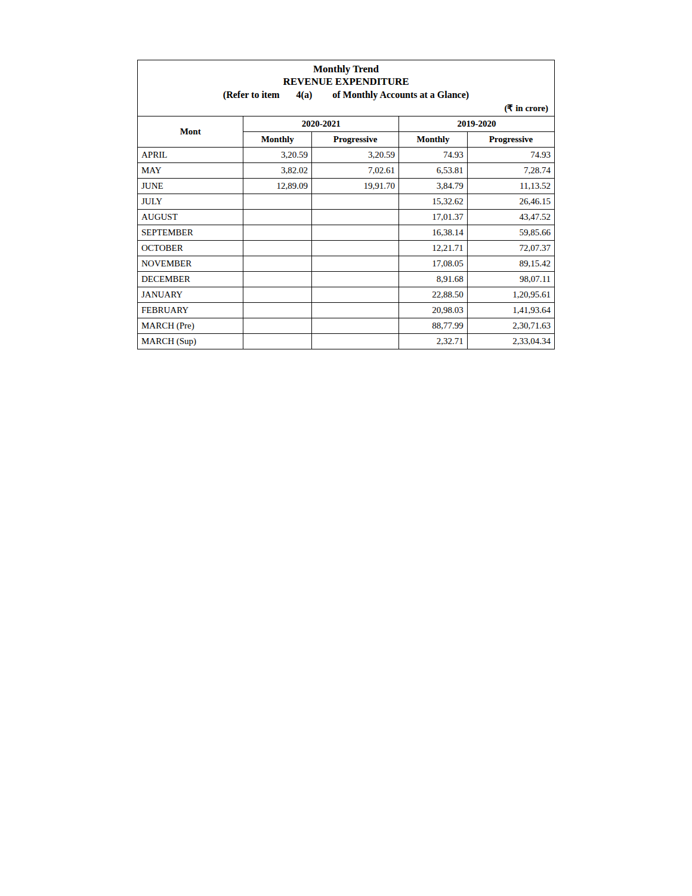| Monthly Trend REVENUE EXPENDITURE (Refer to item 4(a) of Monthly Accounts at a Glance) (₹ in crore) |
| Mont | 2020-2021 | 2019-2020 |
| Monthly | Progressive | Monthly | Progressive |
| APRIL | 3,20.59 | 3,20.59 | 74.93 | 74.93 |
| MAY | 3,82.02 | 7,02.61 | 6,53.81 | 7,28.74 |
| JUNE | 12,89.09 | 19,91.70 | 3,84.79 | 11,13.52 |
| JULY | | | 15,32.62 | 26,46.15 |
| AUGUST | | | 17,01.37 | 43,47.52 |
| SEPTEMBER | | | 16,38.14 | 59,85.66 |
| OCTOBER | | | 12,21.71 | 72,07.37 |
| NOVEMBER | | | 17,08.05 | 89,15.42 |
| DECEMBER | | | 8,91.68 | 98,07.11 |
| JANUARY | | | 22,88.50 | 1,20,95.61 |
| FEBRUARY | | | 20,98.03 | 1,41,93.64 |
| MARCH (Pre) | | | 88,77.99 | 2,30,71.63 |
| MARCH (Sup) | | | 2,32.71 | 2,33,04.34 |